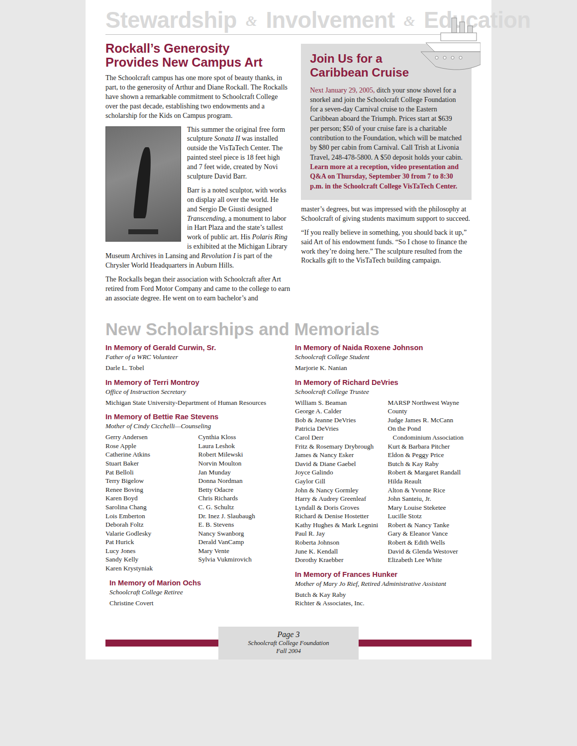Stewardship & Involvement & Education
Rockall’s Generosity
Provides New Campus Art
The Schoolcraft campus has one more spot of beauty thanks, in part, to the generosity of Arthur and Diane Rockall. The Rockalls have shown a remarkable commitment to Schoolcraft College over the past decade, establishing two endowments and a scholarship for the Kids on Campus program.
This summer the original free form sculpture Sonata II was installed outside the VisTaTech Center. The painted steel piece is 18 feet high and 7 feet wide, created by Novi sculpture David Barr.
Barr is a noted sculptor, with works on display all over the world. He and Sergio De Giusti designed Transcending, a monument to labor in Hart Plaza and the state’s tallest work of public art. His Polaris Ring is exhibited at the Michigan Library Museum Archives in Lansing and Revolution I is part of the Chrysler World Headquarters in Auburn Hills.
The Rockalls began their association with Schoolcraft after Art retired from Ford Motor Company and came to the college to earn an associate degree. He went on to earn bachelor’s and
Join Us for a
Caribbean Cruise
Next January 29, 2005, ditch your snow shovel for a snorkel and join the Schoolcraft College Foundation for a seven-day Carnival cruise to the Eastern Caribbean aboard the Triumph. Prices start at $639 per person; $50 of your cruise fare is a charitable contribution to the Foundation, which will be matched by $80 per cabin from Carnival. Call Trish at Livonia Travel, 248-478-5800. A $50 deposit holds your cabin. Learn more at a reception, video presentation and Q&A on Thursday, September 30 from 7 to 8:30 p.m. in the Schoolcraft College VisTaTech Center.
master’s degrees, but was impressed with the philosophy at Schoolcraft of giving students maximum support to succeed.
“If you really believe in something, you should back it up,” said Art of his endowment funds. “So I chose to finance the work they’re doing here.” The sculpture resulted from the Rockalls gift to the VisTaTech building campaign.
New Scholarships and Memorials
In Memory of Gerald Curwin, Sr.
Father of a WRC Volunteer
Darle L. Tobel
In Memory of Terri Montroy
Office of Instruction Secretary
Michigan State University-Department of Human Resources
In Memory of Bettie Rae Stevens
Mother of Cindy Cicchelli—Counseling
Gerry Andersen
Rose Apple
Catherine Atkins
Stuart Baker
Pat Belloli
Terry Bigelow
Renee Boving
Karen Boyd
Sarolina Chang
Lois Emberton
Deborah Foltz
Valarie Godlesky
Pat Hurick
Lucy Jones
Sandy Kelly
Karen Krystyniak
Cynthia Kloss
Laura Leshok
Robert Milewski
Norvin Moulton
Jan Munday
Donna Nordman
Betty Odacre
Chris Richards
C. G. Schultz
Dr. Inez J. Slaubaugh
E. B. Stevens
Nancy Swanborg
Derald VanCamp
Mary Vente
Sylvia Vukmirovich
In Memory of Marion Ochs
Schoolcraft College Retiree
Christine Covert
In Memory of Naida Roxene Johnson
Schoolcraft College Student
Marjorie K. Nanian
In Memory of Richard DeVries
Schoolcraft College Trustee
William S. Beaman
George A. Calder
Bob & Jeanne DeVries
Patricia DeVries
Carol Derr
Fritz & Rosemary Drybrough
James & Nancy Esker
David & Diane Gaebel
Joyce Galindo
Gaylor Gill
John & Nancy Gormley
Harry & Audrey Greenleaf
Lyndall & Doris Groves
Richard & Denise Hostetter
Kathy Hughes & Mark Legnini
Paul R. Jay
Roberta Johnson
June K. Kendall
Dorothy Kraebber
MARSP Northwest Wayne County
Judge James R. McCann
On the Pond
Condominium Association
Kurt & Barbara Pitcher
Eldon & Peggy Price
Butch & Kay Raby
Robert & Margaret Randall
Hilda Reault
Alton & Yvonne Rice
John Santeiu, Jr.
Mary Louise Steketee
Lucille Stotz
Robert & Nancy Tanke
Gary & Eleanor Vance
Robert & Edith Wells
David & Glenda Westover
Elizabeth Lee White
In Memory of Frances Hunker
Mother of Mary Jo Rief, Retired Administrative Assistant
Butch & Kay Raby
Richter & Associates, Inc.
Page 3 Schoolcraft College Foundation
Fall 2004